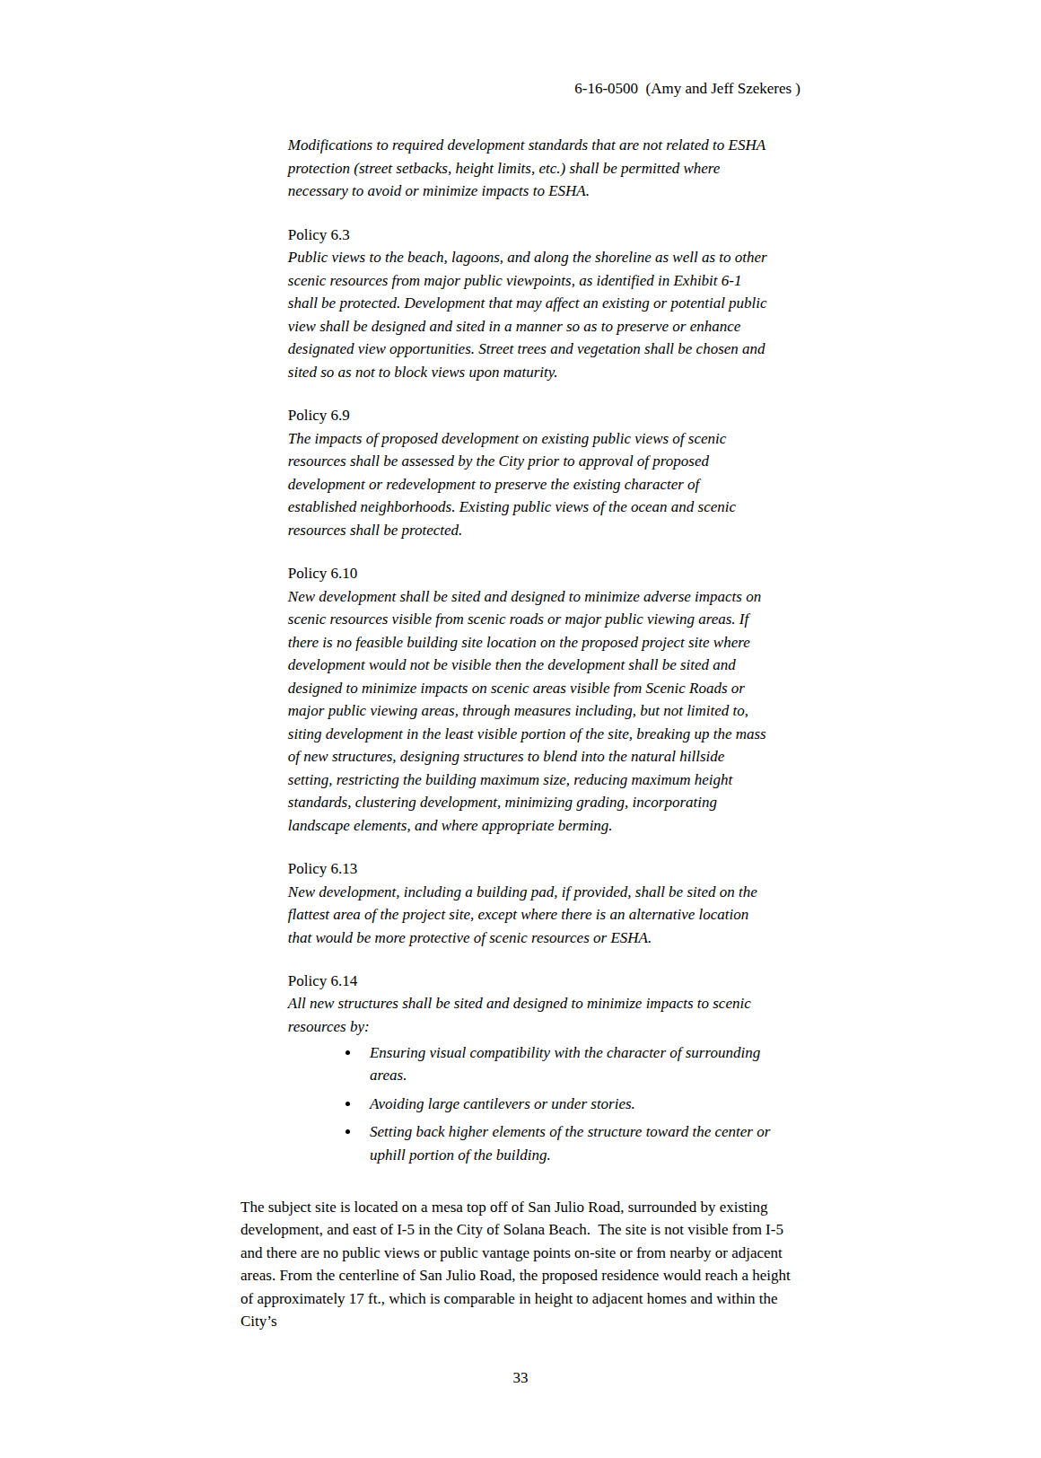6-16-0500 (Amy and Jeff Szekeres )
Modifications to required development standards that are not related to ESHA protection (street setbacks, height limits, etc.) shall be permitted where necessary to avoid or minimize impacts to ESHA.
Policy 6.3
Public views to the beach, lagoons, and along the shoreline as well as to other scenic resources from major public viewpoints, as identified in Exhibit 6-1 shall be protected. Development that may affect an existing or potential public view shall be designed and sited in a manner so as to preserve or enhance designated view opportunities. Street trees and vegetation shall be chosen and sited so as not to block views upon maturity.
Policy 6.9
The impacts of proposed development on existing public views of scenic resources shall be assessed by the City prior to approval of proposed development or redevelopment to preserve the existing character of established neighborhoods. Existing public views of the ocean and scenic resources shall be protected.
Policy 6.10
New development shall be sited and designed to minimize adverse impacts on scenic resources visible from scenic roads or major public viewing areas. If there is no feasible building site location on the proposed project site where development would not be visible then the development shall be sited and designed to minimize impacts on scenic areas visible from Scenic Roads or major public viewing areas, through measures including, but not limited to, siting development in the least visible portion of the site, breaking up the mass of new structures, designing structures to blend into the natural hillside setting, restricting the building maximum size, reducing maximum height standards, clustering development, minimizing grading, incorporating landscape elements, and where appropriate berming.
Policy 6.13
New development, including a building pad, if provided, shall be sited on the flattest area of the project site, except where there is an alternative location that would be more protective of scenic resources or ESHA.
Policy 6.14
All new structures shall be sited and designed to minimize impacts to scenic resources by:
Ensuring visual compatibility with the character of surrounding areas.
Avoiding large cantilevers or under stories.
Setting back higher elements of the structure toward the center or uphill portion of the building.
The subject site is located on a mesa top off of San Julio Road, surrounded by existing development, and east of I-5 in the City of Solana Beach. The site is not visible from I-5 and there are no public views or public vantage points on-site or from nearby or adjacent areas. From the centerline of San Julio Road, the proposed residence would reach a height of approximately 17 ft., which is comparable in height to adjacent homes and within the City’s
33